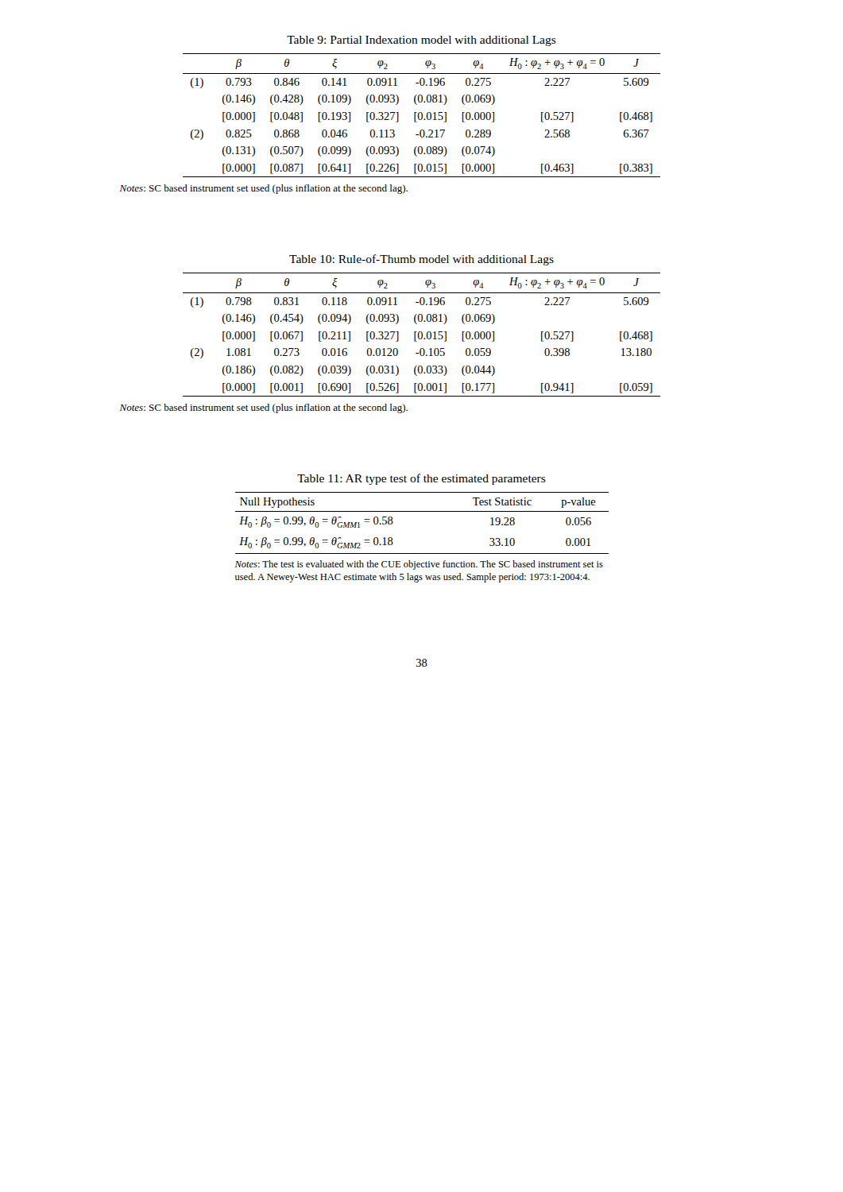Table 9: Partial Indexation model with additional Lags
| | β | θ | ξ | φ 2 | φ 3 | φ 4 | H 0 : φ 2 + φ 3 + φ 4 = 0 | J |
| (1) | 0.793 | 0.846 | 0.141 | 0.0911 | -0.196 | 0.275 | 2.227 | 5.609 |
| | (0.146) | (0.428) | (0.109) | (0.093) | (0.081) | (0.069) | | |
| | [0.000] | [0.048] | [0.193] | [0.327] | [0.015] | [0.000] | [0.527] | [0.468] |
| (2) | 0.825 | 0.868 | 0.046 | 0.113 | -0.217 | 0.289 | 2.568 | 6.367 |
| | (0.131) | (0.507) | (0.099) | (0.093) | (0.089) | (0.074) | | |
| | [0.000] | [0.087] | [0.641] | [0.226] | [0.015] | [0.000] | [0.463] | [0.383] |
Notes: SC based instrument set used (plus inflation at the second lag).
Table 10: Rule-of-Thumb model with additional Lags
| | β | θ | ξ | φ 2 | φ 3 | φ 4 | H 0 : φ 2 + φ 3 + φ 4 = 0 | J |
| (1) | 0.798 | 0.831 | 0.118 | 0.0911 | -0.196 | 0.275 | 2.227 | 5.609 |
| | (0.146) | (0.454) | (0.094) | (0.093) | (0.081) | (0.069) | | |
| | [0.000] | [0.067] | [0.211] | [0.327] | [0.015] | [0.000] | [0.527] | [0.468] |
| (2) | 1.081 | 0.273 | 0.016 | 0.0120 | -0.105 | 0.059 | 0.398 | 13.180 |
| | (0.186) | (0.082) | (0.039) | (0.031) | (0.033) | (0.044) | | |
| | [0.000] | [0.001] | [0.690] | [0.526] | [0.001] | [0.177] | [0.941] | [0.059] |
Notes: SC based instrument set used (plus inflation at the second lag).
Table 11: AR type test of the estimated parameters
| Null Hypothesis | Test Statistic | p-value |
| --- | --- | --- |
| H 0 : β 0 = 0.99, θ 0 = θ̂ GMM 1 = 0.58 | 19.28 | 0.056 |
| H 0 : β 0 = 0.99, θ 0 = θ̂ GMM 2 = 0.18 | 33.10 | 0.001 |
Notes: The test is evaluated with the CUE objective function. The SC based instrument set is used. A Newey-West HAC estimate with 5 lags was used. Sample period: 1973:1-2004:4.
38